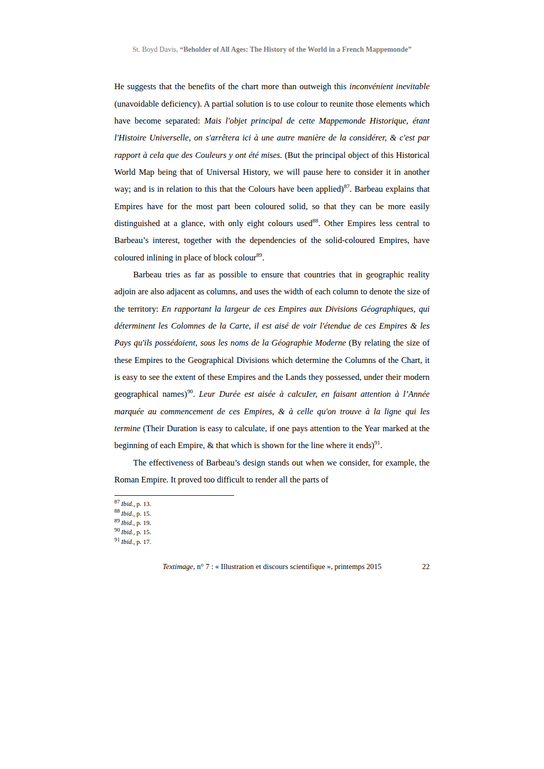St. Boyd Davis, “Beholder of All Ages: The History of the World in a French Mappemonde”
He suggests that the benefits of the chart more than outweigh this inconvénient inevitable (unavoidable deficiency). A partial solution is to use colour to reunite those elements which have become separated: Mais l'objet principal de cette Mappemonde Historique, étant l'Histoire Universelle, on s'arrêtera ici à une autre manière de la considérer, & c'est par rapport à cela que des Couleurs y ont été mises. (But the principal object of this Historical World Map being that of Universal History, we will pause here to consider it in another way; and is in relation to this that the Colours have been applied)87. Barbeau explains that Empires have for the most part been coloured solid, so that they can be more easily distinguished at a glance, with only eight colours used88. Other Empires less central to Barbeau’s interest, together with the dependencies of the solid-coloured Empires, have coloured inlining in place of block colour89.
Barbeau tries as far as possible to ensure that countries that in geographic reality adjoin are also adjacent as columns, and uses the width of each column to denote the size of the territory: En rapportant la largeur de ces Empires aux Divisions Géographiques, qui déterminent les Colomnes de la Carte, il est aisé de voir l'étendue de ces Empires & les Pays qu'ils possédoient, sous les noms de la Géographie Moderne (By relating the size of these Empires to the Geographical Divisions which determine the Columns of the Chart, it is easy to see the extent of these Empires and the Lands they possessed, under their modern geographical names)90. Leur Durée est aisée à calcuIer, en faisant attention à l’Année marquée au commencement de ces Empires, & à celle qu'on trouve à la ligne qui les termine (Their Duration is easy to calculate, if one pays attention to the Year marked at the beginning of each Empire, & that which is shown for the line where it ends)91.
The effectiveness of Barbeau’s design stands out when we consider, for example, the Roman Empire. It proved too difficult to render all the parts of
87Ibid., p. 13.
88Ibid., p. 15.
89Ibid., p. 19.
90Ibid., p. 15.
91Ibid., p. 17.
Textimage, n° 7 : « Illustration et discours scientifique », printemps 2015 22